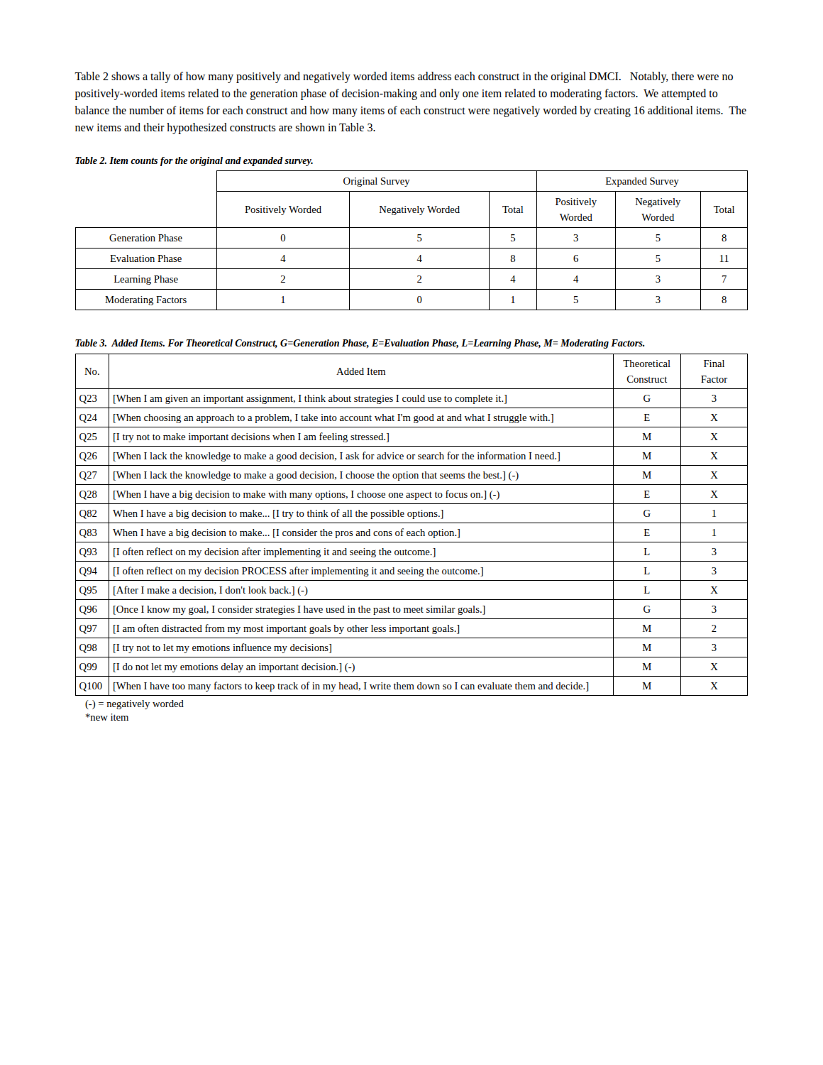Table 2 shows a tally of how many positively and negatively worded items address each construct in the original DMCI. Notably, there were no positively-worded items related to the generation phase of decision-making and only one item related to moderating factors. We attempted to balance the number of items for each construct and how many items of each construct were negatively worded by creating 16 additional items. The new items and their hypothesized constructs are shown in Table 3.
Table 2. Item counts for the original and expanded survey.
| | Original Survey | Expanded Survey |
| Positively Worded | Negatively Worded | Total | Positively Worded | Negatively Worded | Total |
| Generation Phase | 0 | 5 | 5 | 3 | 5 | 8 |
| Evaluation Phase | 4 | 4 | 8 | 6 | 5 | 11 |
| Learning Phase | 2 | 2 | 4 | 4 | 3 | 7 |
| Moderating Factors | 1 | 0 | 1 | 5 | 3 | 8 |
Table 3. Added Items. For Theoretical Construct, G=Generation Phase, E=Evaluation Phase, L=Learning Phase, M= Moderating Factors.
| No. | Added Item | Theoretical Construct | Final Factor |
| --- | --- | --- | --- |
| Q23 | [When I am given an important assignment, I think about strategies I could use to complete it.] | G | 3 |
| Q24 | [When choosing an approach to a problem, I take into account what I'm good at and what I struggle with.] | E | X |
| Q25 | [I try not to make important decisions when I am feeling stressed.] | M | X |
| Q26 | [When I lack the knowledge to make a good decision, I ask for advice or search for the information I need.] | M | X |
| Q27 | [When I lack the knowledge to make a good decision, I choose the option that seems the best.] (-) | M | X |
| Q28 | [When I have a big decision to make with many options, I choose one aspect to focus on.] (-) | E | X |
| Q82 | When I have a big decision to make... [I try to think of all the possible options.] | G | 1 |
| Q83 | When I have a big decision to make... [I consider the pros and cons of each option.] | E | 1 |
| Q93 | [I often reflect on my decision after implementing it and seeing the outcome.] | L | 3 |
| Q94 | [I often reflect on my decision PROCESS after implementing it and seeing the outcome.] | L | 3 |
| Q95 | [After I make a decision, I don't look back.] (-) | L | X |
| Q96 | [Once I know my goal, I consider strategies I have used in the past to meet similar goals.] | G | 3 |
| Q97 | [I am often distracted from my most important goals by other less important goals.] | M | 2 |
| Q98 | [I try not to let my emotions influence my decisions] | M | 3 |
| Q99 | [I do not let my emotions delay an important decision.] (-) | M | X |
| Q100 | [When I have too many factors to keep track of in my head, I write them down so I can evaluate them and decide.] | M | X |
(-) = negatively worded
*new item